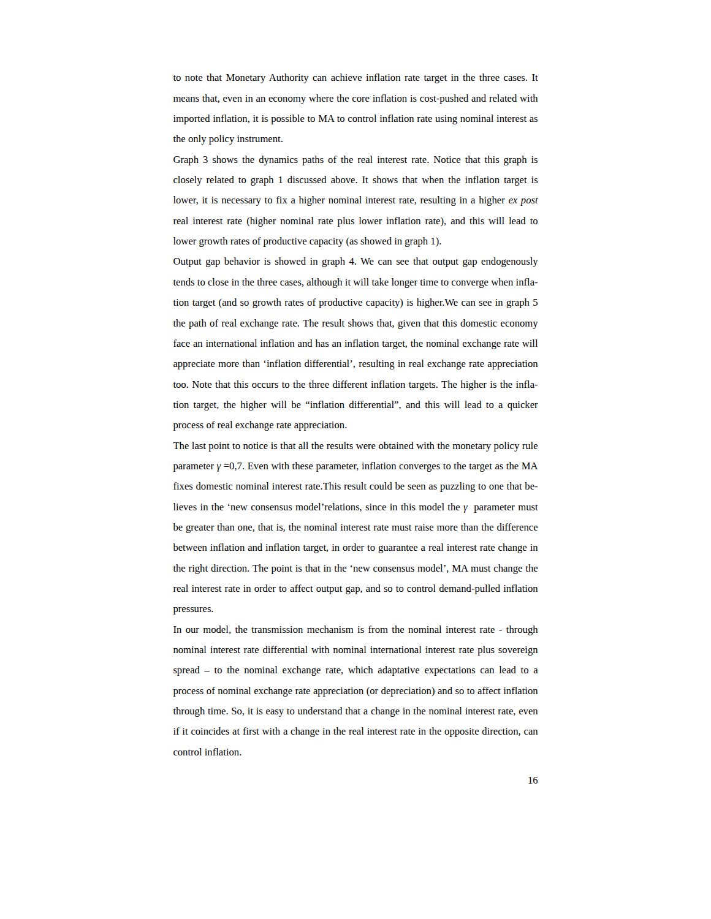to note that Monetary Authority can achieve inflation rate target in the three cases. It means that, even in an economy where the core inflation is cost-pushed and related with imported inflation, it is possible to MA to control inflation rate using nominal interest as the only policy instrument.
Graph 3 shows the dynamics paths of the real interest rate. Notice that this graph is closely related to graph 1 discussed above. It shows that when the inflation target is lower, it is necessary to fix a higher nominal interest rate, resulting in a higher ex post real interest rate (higher nominal rate plus lower inflation rate), and this will lead to lower growth rates of productive capacity (as showed in graph 1).
Output gap behavior is showed in graph 4. We can see that output gap endogenously tends to close in the three cases, although it will take longer time to converge when inflation target (and so growth rates of productive capacity) is higher.We can see in graph 5 the path of real exchange rate. The result shows that, given that this domestic economy face an international inflation and has an inflation target, the nominal exchange rate will appreciate more than ‘inflation differential’, resulting in real exchange rate appreciation too. Note that this occurs to the three different inflation targets. The higher is the inflation target, the higher will be “inflation differential”, and this will lead to a quicker process of real exchange rate appreciation.
The last point to notice is that all the results were obtained with the monetary policy rule parameter γ =0,7. Even with these parameter, inflation converges to the target as the MA fixes domestic nominal interest rate.This result could be seen as puzzling to one that believes in the ‘new consensus model’relations, since in this model the γ parameter must be greater than one, that is, the nominal interest rate must raise more than the difference between inflation and inflation target, in order to guarantee a real interest rate change in the right direction. The point is that in the ‘new consensus model’, MA must change the real interest rate in order to affect output gap, and so to control demand-pulled inflation pressures.
In our model, the transmission mechanism is from the nominal interest rate - through nominal interest rate differential with nominal international interest rate plus sovereign spread – to the nominal exchange rate, which adaptative expectations can lead to a process of nominal exchange rate appreciation (or depreciation) and so to affect inflation through time. So, it is easy to understand that a change in the nominal interest rate, even if it coincides at first with a change in the real interest rate in the opposite direction, can control inflation.
16